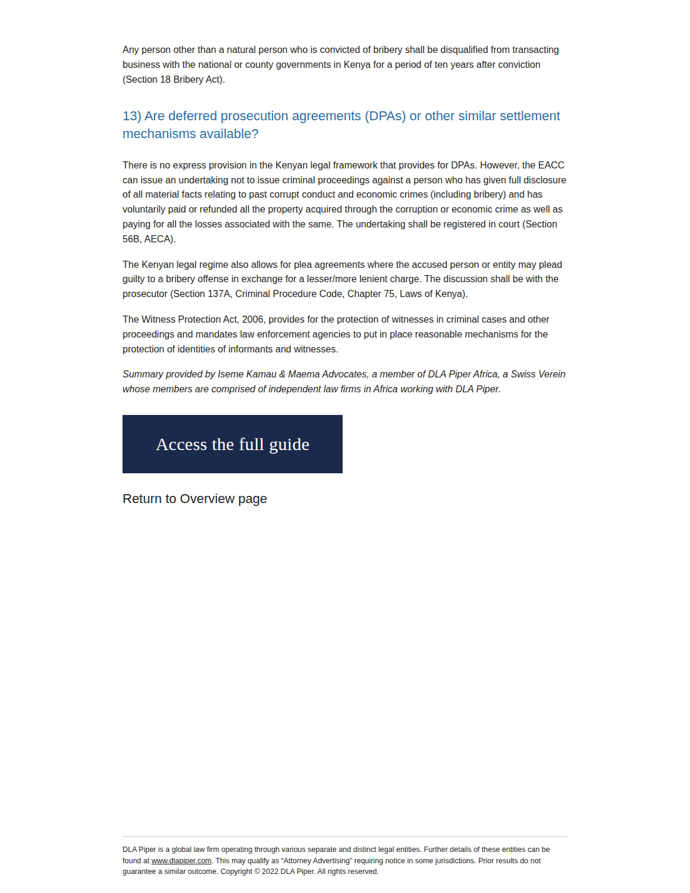Any person other than a natural person who is convicted of bribery shall be disqualified from transacting business with the national or county governments in Kenya for a period of ten years after conviction (Section 18 Bribery Act).
13) Are deferred prosecution agreements (DPAs) or other similar settlement mechanisms available?
There is no express provision in the Kenyan legal framework that provides for DPAs. However, the EACC can issue an undertaking not to issue criminal proceedings against a person who has given full disclosure of all material facts relating to past corrupt conduct and economic crimes (including bribery) and has voluntarily paid or refunded all the property acquired through the corruption or economic crime as well as paying for all the losses associated with the same. The undertaking shall be registered in court (Section 56B, AECA).
The Kenyan legal regime also allows for plea agreements where the accused person or entity may plead guilty to a bribery offense in exchange for a lesser/more lenient charge. The discussion shall be with the prosecutor (Section 137A, Criminal Procedure Code, Chapter 75, Laws of Kenya).
The Witness Protection Act, 2006, provides for the protection of witnesses in criminal cases and other proceedings and mandates law enforcement agencies to put in place reasonable mechanisms for the protection of identities of informants and witnesses.
Summary provided by Iseme Kamau & Maema Advocates, a member of DLA Piper Africa, a Swiss Verein whose members are comprised of independent law firms in Africa working with DLA Piper.
Access the full guide
Return to Overview page
DLA Piper is a global law firm operating through various separate and distinct legal entities. Further details of these entities can be found at www.dlapiper.com. This may qualify as “Attorney Advertising” requiring notice in some jurisdictions. Prior results do not guarantee a similar outcome. Copyright © 2022 DLA Piper. All rights reserved.